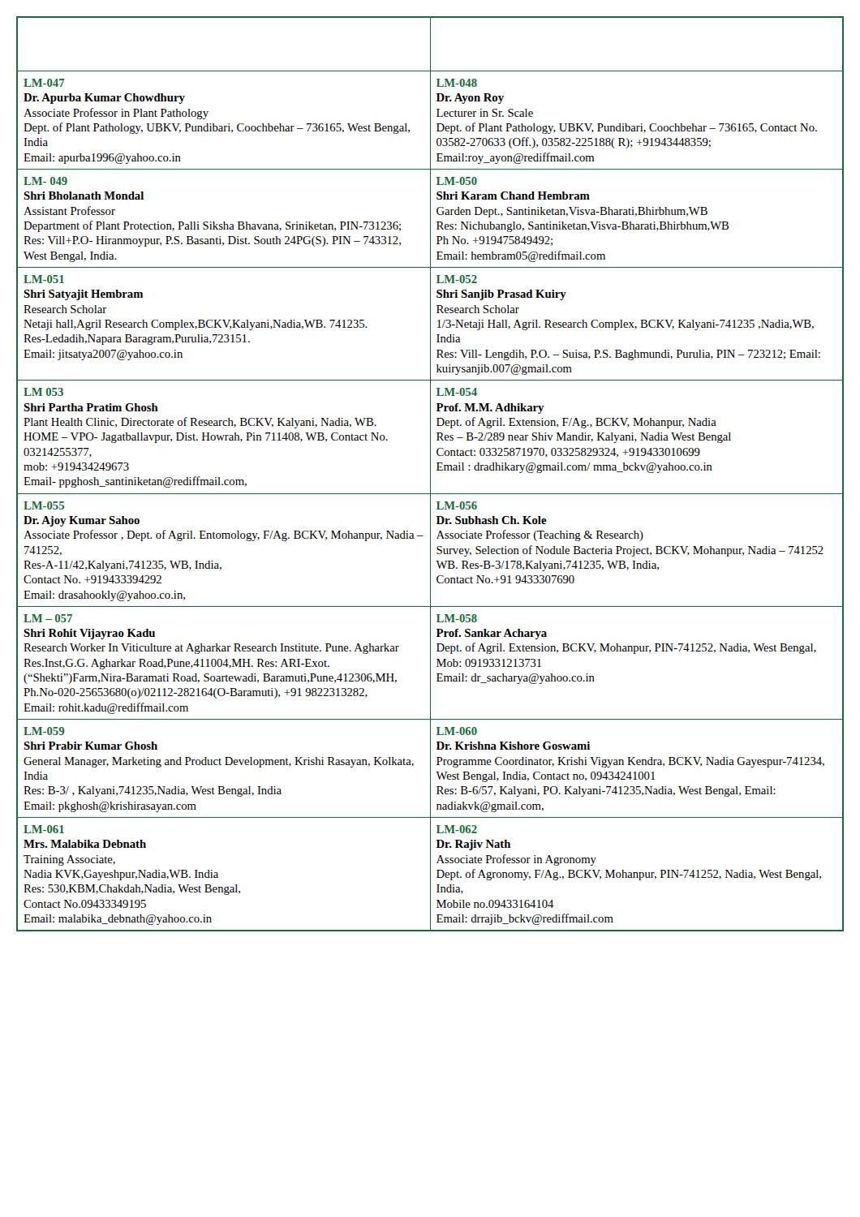| LM-047 Dr. Apurba Kumar Chowdhury Associate Professor in Plant Pathology Dept. of Plant Pathology, UBKV, Pundibari, Coochbehar – 736165, West Bengal, India Email: apurba1996@yahoo.co.in | LM-048 Dr. Ayon Roy Lecturer in Sr. Scale Dept. of Plant Pathology, UBKV, Pundibari, Coochbehar – 736165, Contact No. 03582-270633 (Off.), 03582-225188( R); +91943448359; Email:roy_ayon@rediffmail.com |
| LM- 049 Shri Bholanath Mondal Assistant Professor Department of Plant Protection, Palli Siksha Bhavana, Sriniketan, PIN-731236; Res: Vill+P.O- Hiranmoypur, P.S. Basanti, Dist. South 24PG(S). PIN – 743312, West Bengal, India. | LM-050 Shri Karam Chand Hembram Garden Dept., Santiniketan,Visva-Bharati,Bhirbhum,WB Res: Nichubanglo, Santiniketan,Visva-Bharati,Bhirbhum,WB Ph No. +919475849492; Email: hembram05@redifmail.com |
| LM-051 Shri Satyajit Hembram Research Scholar Netaji hall,Agril Research Complex,BCKV,Kalyani,Nadia,WB. 741235. Res-Ledadih,Napara Baragram,Purulia,723151. Email: jitsatya2007@yahoo.co.in | LM-052 Shri Sanjib Prasad Kuiry Research Scholar 1/3-Netaji Hall, Agril. Research Complex, BCKV, Kalyani-741235 ,Nadia,WB, India Res: Vill- Lengdih, P.O. – Suisa, P.S. Baghmundi, Purulia, PIN – 723212; Email: kuirysanjib.007@gmail.com |
| LM 053 Shri Partha Pratim Ghosh Plant Health Clinic, Directorate of Research, BCKV, Kalyani, Nadia, WB. HOME – VPO- Jagatballavpur, Dist. Howrah, Pin 711408, WB, Contact No. 03214255377, mob: +919434249673 Email- ppghosh_santiniketan@rediffmail.com, | LM-054 Prof. M.M. Adhikary Dept. of Agril. Extension, F/Ag., BCKV, Mohanpur, Nadia Res – B-2/289 near Shiv Mandir, Kalyani, Nadia West Bengal Contact: 03325871970, 03325829324, +919433010699 Email : dradhikary@gmail.com/ mma_bckv@yahoo.co.in |
| LM-055 Dr. Ajoy Kumar Sahoo Associate Professor , Dept. of Agril. Entomology, F/Ag. BCKV, Mohanpur, Nadia – 741252, Res-A-11/42,Kalyani,741235, WB, India, Contact No. +919433394292 Email: drasahookly@yahoo.co.in, | LM-056 Dr. Subhash Ch. Kole Associate Professor (Teaching & Research) Survey, Selection of Nodule Bacteria Project, BCKV, Mohanpur, Nadia – 741252 WB. Res-B-3/178,Kalyani,741235, WB, India, Contact No.+91 9433307690 |
| LM – 057 Shri Rohit Vijayrao Kadu Research Worker In Viticulture at Agharkar Research Institute. Pune. Agharkar Res.Inst,G.G. Agharkar Road,Pune,411004,MH. Res: ARI-Exot.(“Shekti”)Farm,Nira-Baramati Road, Soartewadi, Baramuti,Pune,412306,MH, Ph.No-020-25653680(o)/02112-282164(O-Baramuti), +91 9822313282, Email: rohit.kadu@rediffmail.com | LM-058 Prof. Sankar Acharya Dept. of Agril. Extension, BCKV, Mohanpur, PIN-741252, Nadia, West Bengal, Mob: 0919331213731 Email: dr_sacharya@yahoo.co.in |
| LM-059 Shri Prabir Kumar Ghosh General Manager, Marketing and Product Development, Krishi Rasayan, Kolkata, India Res: B-3/ , Kalyani,741235,Nadia, West Bengal, India Email: pkghosh@krishirasayan.com | LM-060 Dr. Krishna Kishore Goswami Programme Coordinator, Krishi Vigyan Kendra, BCKV, Nadia Gayespur-741234, West Bengal, India, Contact no, 09434241001 Res: B-6/57, Kalyani, PO. Kalyani-741235,Nadia, West Bengal, Email: nadiakvk@gmail.com, |
| LM-061 Mrs. Malabika Debnath Training Associate, Nadia KVK,Gayeshpur,Nadia,WB. India Res: 530,KBM,Chakdah,Nadia, West Bengal, Contact No.09433349195 Email: malabika_debnath@yahoo.co.in | LM-062 Dr. Rajiv Nath Associate Professor in Agronomy Dept. of Agronomy, F/Ag., BCKV, Mohanpur, PIN-741252, Nadia, West Bengal, India, Mobile no.09433164104 Email: drrajib_bckv@rediffmail.com |